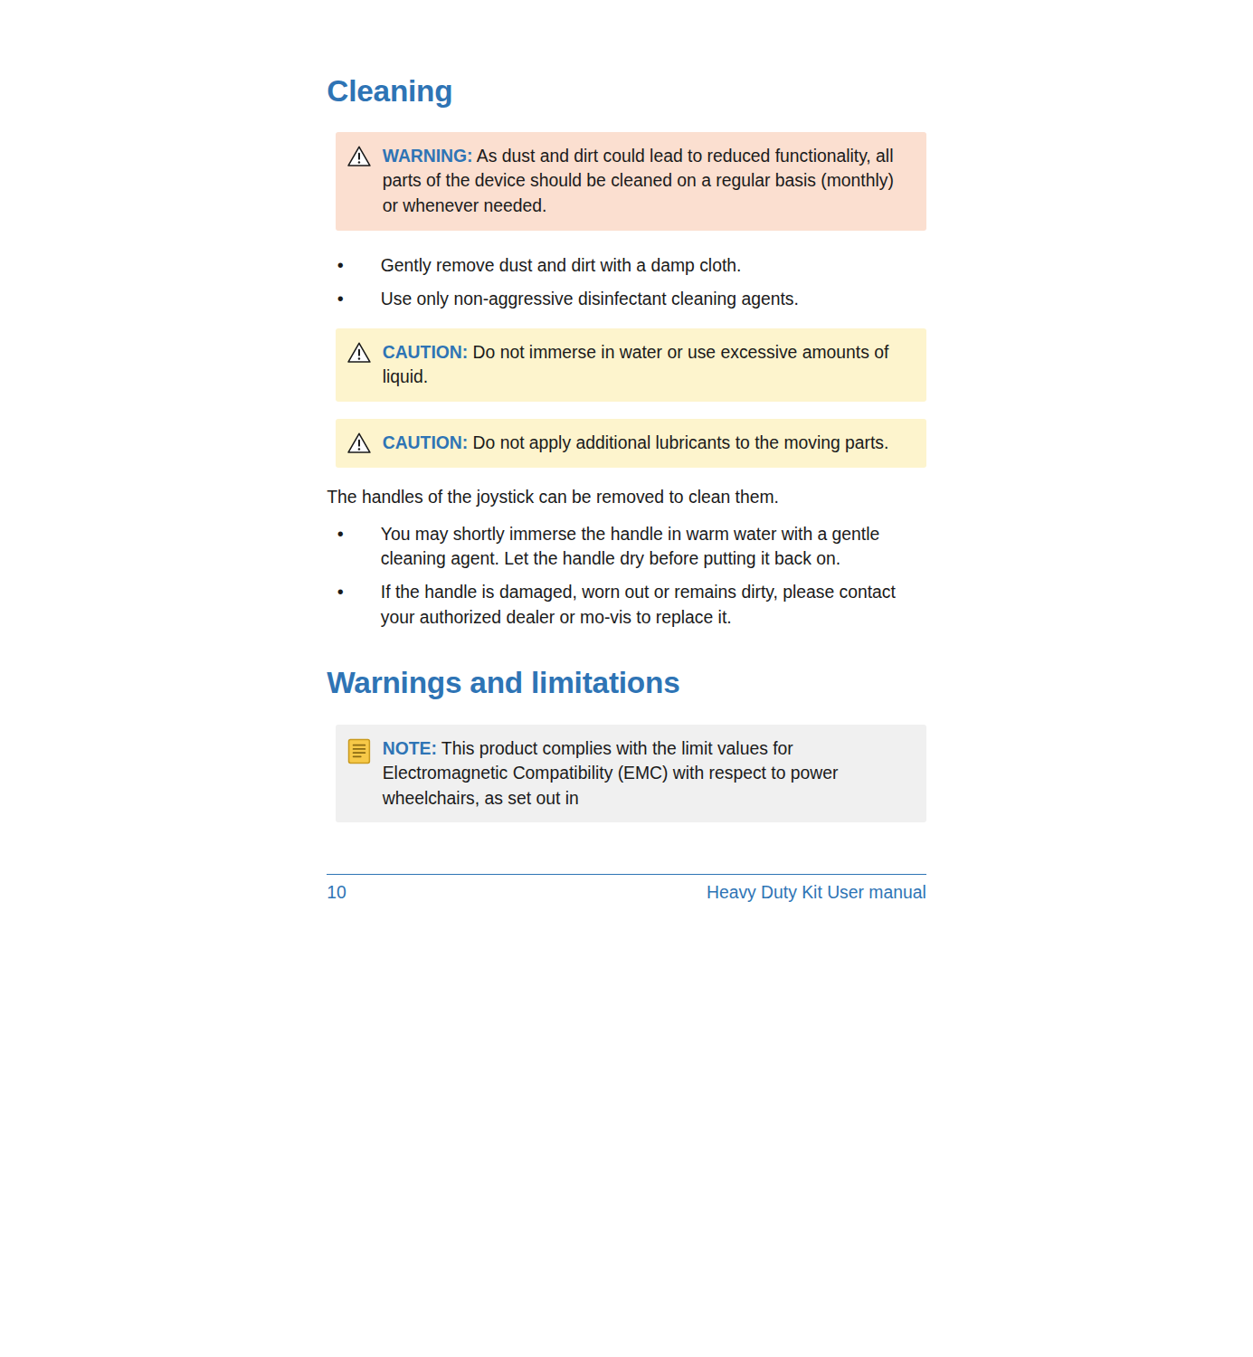Cleaning
WARNING: As dust and dirt could lead to reduced functionality, all parts of the device should be cleaned on a regular basis (monthly) or whenever needed.
Gently remove dust and dirt with a damp cloth.
Use only non-aggressive disinfectant cleaning agents.
CAUTION: Do not immerse in water or use excessive amounts of liquid.
CAUTION: Do not apply additional lubricants to the moving parts.
The handles of the joystick can be removed to clean them.
You may shortly immerse the handle in warm water with a gentle cleaning agent. Let the handle dry before putting it back on.
If the handle is damaged, worn out or remains dirty, please contact your authorized dealer or mo-vis to replace it.
Warnings and limitations
NOTE: This product complies with the limit values for Electromagnetic Compatibility (EMC) with respect to power wheelchairs, as set out in
10 Heavy Duty Kit User manual